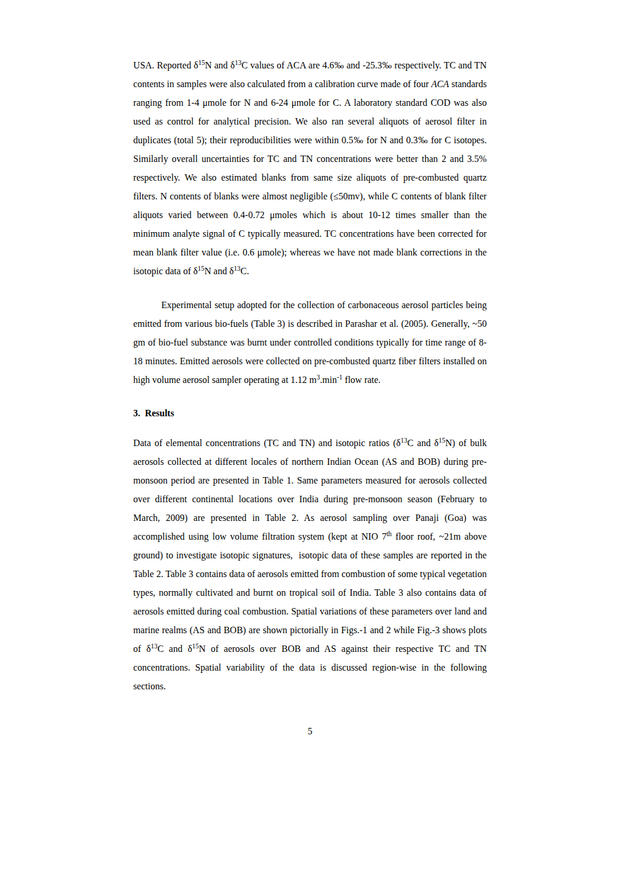USA. Reported δ15N and δ13C values of ACA are 4.6‰ and -25.3‰ respectively. TC and TN contents in samples were also calculated from a calibration curve made of four ACA standards ranging from 1-4 μmole for N and 6-24 μmole for C. A laboratory standard COD was also used as control for analytical precision. We also ran several aliquots of aerosol filter in duplicates (total 5); their reproducibilities were within 0.5‰ for N and 0.3‰ for C isotopes. Similarly overall uncertainties for TC and TN concentrations were better than 2 and 3.5% respectively. We also estimated blanks from same size aliquots of pre-combusted quartz filters. N contents of blanks were almost negligible (≤50mv), while C contents of blank filter aliquots varied between 0.4-0.72 μmoles which is about 10-12 times smaller than the minimum analyte signal of C typically measured. TC concentrations have been corrected for mean blank filter value (i.e. 0.6 μmole); whereas we have not made blank corrections in the isotopic data of δ15N and δ13C.
Experimental setup adopted for the collection of carbonaceous aerosol particles being emitted from various bio-fuels (Table 3) is described in Parashar et al. (2005). Generally, ~50 gm of bio-fuel substance was burnt under controlled conditions typically for time range of 8-18 minutes. Emitted aerosols were collected on pre-combusted quartz fiber filters installed on high volume aerosol sampler operating at 1.12 m3.min-1 flow rate.
3. Results
Data of elemental concentrations (TC and TN) and isotopic ratios (δ13C and δ15N) of bulk aerosols collected at different locales of northern Indian Ocean (AS and BOB) during pre-monsoon period are presented in Table 1. Same parameters measured for aerosols collected over different continental locations over India during pre-monsoon season (February to March, 2009) are presented in Table 2. As aerosol sampling over Panaji (Goa) was accomplished using low volume filtration system (kept at NIO 7th floor roof, ~21m above ground) to investigate isotopic signatures, isotopic data of these samples are reported in the Table 2. Table 3 contains data of aerosols emitted from combustion of some typical vegetation types, normally cultivated and burnt on tropical soil of India. Table 3 also contains data of aerosols emitted during coal combustion. Spatial variations of these parameters over land and marine realms (AS and BOB) are shown pictorially in Figs.-1 and 2 while Fig.-3 shows plots of δ13C and δ15N of aerosols over BOB and AS against their respective TC and TN concentrations. Spatial variability of the data is discussed region-wise in the following sections.
5